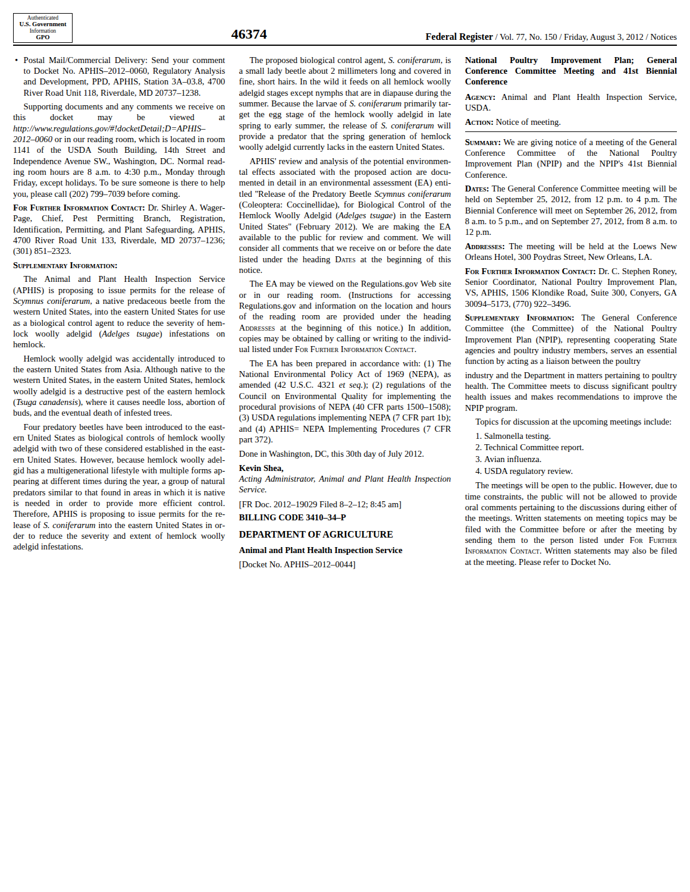Authenticated
U.S. Government
Information
GPO
46374
Federal Register / Vol. 77, No. 150 / Friday, August 3, 2012 / Notices
Postal Mail/Commercial Delivery: Send your comment to Docket No. APHIS–2012–0060, Regulatory Analysis and Development, PPD, APHIS, Station 3A–03.8, 4700 River Road Unit 118, Riverdale, MD 20737–1238.
Supporting documents and any comments we receive on this docket may be viewed at http://www.regulations.gov/#!docketDetail;D=APHIS–2012–0060 or in our reading room, which is located in room 1141 of the USDA South Building, 14th Street and Independence Avenue SW., Washington, DC. Normal reading room hours are 8 a.m. to 4:30 p.m., Monday through Friday, except holidays. To be sure someone is there to help you, please call (202) 799–7039 before coming.
For Further Information Contact: Dr. Shirley A. Wager-Page, Chief, Pest Permitting Branch, Registration, Identification, Permitting, and Plant Safeguarding, APHIS, 4700 River Road Unit 133, Riverdale, MD 20737–1236; (301) 851–2323.
Supplementary Information:
The Animal and Plant Health Inspection Service (APHIS) is proposing to issue permits for the release of Scymnus coniferarum, a native predaceous beetle from the western United States, into the eastern United States for use as a biological control agent to reduce the severity of hemlock woolly adelgid (Adelges tsugae) infestations on hemlock.
Hemlock woolly adelgid was accidentally introduced to the eastern United States from Asia. Although native to the western United States, in the eastern United States, hemlock woolly adelgid is a destructive pest of the eastern hemlock (Tsuga canadensis), where it causes needle loss, abortion of buds, and the eventual death of infested trees.
Four predatory beetles have been introduced to the eastern United States as biological controls of hemlock woolly adelgid with two of these considered established in the eastern United States. However, because hemlock woolly adelgid has a multigenerational lifestyle with multiple forms appearing at different times during the year, a group of natural predators similar to that found in areas in which it is native is needed in order to provide more efficient control. Therefore, APHIS is proposing to issue permits for the release of S. coniferarum into the eastern United States in order to reduce the severity and extent of hemlock woolly adelgid infestations.
The proposed biological control agent, S. coniferarum, is a small lady beetle about 2 millimeters long and covered in fine, short hairs. In the wild it feeds on all hemlock woolly adelgid stages except nymphs that are in diapause during the summer. Because the larvae of S. coniferarum primarily target the egg stage of the hemlock woolly adelgid in late spring to early summer, the release of S. coniferarum will provide a predator that the spring generation of hemlock woolly adelgid currently lacks in the eastern United States.
APHIS' review and analysis of the potential environmental effects associated with the proposed action are documented in detail in an environmental assessment (EA) entitled ''Release of the Predatory Beetle Scymnus coniferarum (Coleoptera: Coccinellidae), for Biological Control of the Hemlock Woolly Adelgid (Adelges tsugae) in the Eastern United States'' (February 2012). We are making the EA available to the public for review and comment. We will consider all comments that we receive on or before the date listed under the heading Dates at the beginning of this notice.
The EA may be viewed on the Regulations.gov Web site or in our reading room. (Instructions for accessing Regulations.gov and information on the location and hours of the reading room are provided under the heading Addresses at the beginning of this notice.) In addition, copies may be obtained by calling or writing to the individual listed under For Further Information Contact.
The EA has been prepared in accordance with: (1) The National Environmental Policy Act of 1969 (NEPA), as amended (42 U.S.C. 4321 et seq.); (2) regulations of the Council on Environmental Quality for implementing the procedural provisions of NEPA (40 CFR parts 1500–1508); (3) USDA regulations implementing NEPA (7 CFR part 1b); and (4) APHIS= NEPA Implementing Procedures (7 CFR part 372).
Done in Washington, DC, this 30th day of July 2012.
Kevin Shea,
Acting Administrator, Animal and Plant Health Inspection Service.
[FR Doc. 2012–19029 Filed 8–2–12; 8:45 am]
BILLING CODE 3410–34–P
DEPARTMENT OF AGRICULTURE
Animal and Plant Health Inspection Service
[Docket No. APHIS–2012–0044]
National Poultry Improvement Plan; General Conference Committee Meeting and 41st Biennial Conference
Agency: Animal and Plant Health Inspection Service, USDA.
Action: Notice of meeting.
Summary: We are giving notice of a meeting of the General Conference Committee of the National Poultry Improvement Plan (NPIP) and the NPIP's 41st Biennial Conference.
Dates: The General Conference Committee meeting will be held on September 25, 2012, from 12 p.m. to 4 p.m. The Biennial Conference will meet on September 26, 2012, from 8 a.m. to 5 p.m., and on September 27, 2012, from 8 a.m. to 12 p.m.
Addresses: The meeting will be held at the Loews New Orleans Hotel, 300 Poydras Street, New Orleans, LA.
For Further Information Contact: Dr. C. Stephen Roney, Senior Coordinator, National Poultry Improvement Plan, VS, APHIS, 1506 Klondike Road, Suite 300, Conyers, GA 30094–5173, (770) 922–3496.
Supplementary Information: The General Conference Committee (the Committee) of the National Poultry Improvement Plan (NPIP), representing cooperating State agencies and poultry industry members, serves an essential function by acting as a liaison between the poultry
industry and the Department in matters pertaining to poultry health. The Committee meets to discuss significant poultry health issues and makes recommendations to improve the NPIP program.
Topics for discussion at the upcoming meetings include:
Salmonella testing.
Technical Committee report.
Avian influenza.
USDA regulatory review.
The meetings will be open to the public. However, due to time constraints, the public will not be allowed to provide oral comments pertaining to the discussions during either of the meetings. Written statements on meeting topics may be filed with the Committee before or after the meeting by sending them to the person listed under For Further Information Contact. Written statements may also be filed at the meeting. Please refer to Docket No.